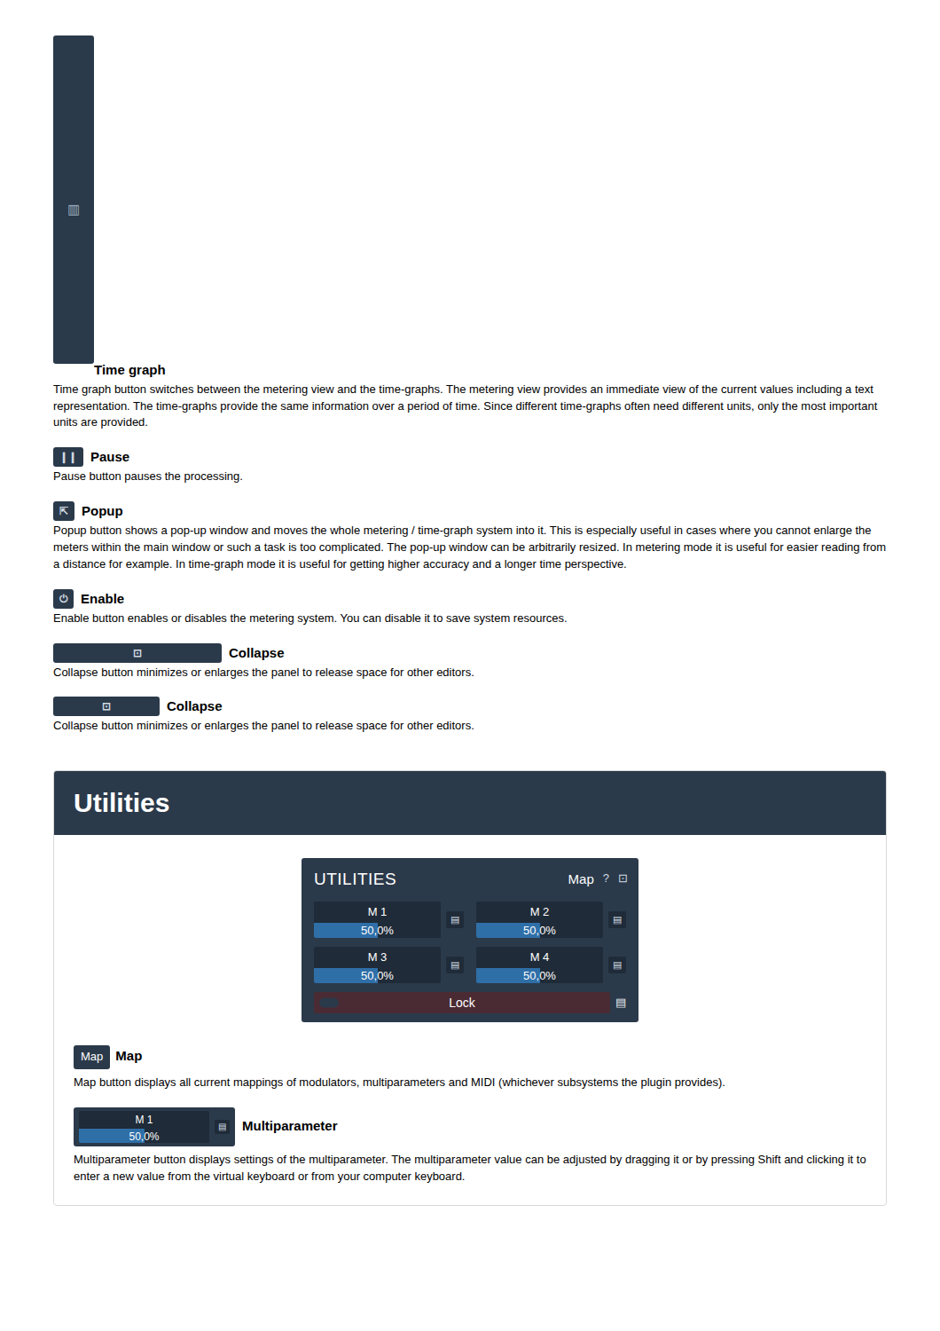▥
Time graph
Time graph button switches between the metering view and the time-graphs. The metering view provides an immediate view of the current values including a text representation. The time-graphs provide the same information over a period of time. Since different time-graphs often need different units, only the most important units are provided.
❙❙ Pause
Pause button pauses the processing.
⇱ Popup
Popup button shows a pop-up window and moves the whole metering / time-graph system into it. This is especially useful in cases where you cannot enlarge the meters within the main window or such a task is too complicated. The pop-up window can be arbitrarily resized. In metering mode it is useful for easier reading from a distance for example. In time-graph mode it is useful for getting higher accuracy and a longer time perspective.
⏻ Enable
Enable button enables or disables the metering system. You can disable it to save system resources.
⊡ Collapse
Collapse button minimizes or enlarges the panel to release space for other editors.
⊡ Collapse
Collapse button minimizes or enlarges the panel to release space for other editors.
Utilities
UTILITIES
Map ? ⊡
M 1
50,0%
▤
M 2
50,0%
▤
M 3
50,0%
▤
M 4
50,0%
▤
Lock
▤
Map Map
Map button displays all current mappings of modulators, multiparameters and MIDI (whichever subsystems the plugin provides).
M 1 50,0% ▤ Multiparameter
Multiparameter button displays settings of the multiparameter. The multiparameter value can be adjusted by dragging it or by pressing Shift and clicking it to enter a new value from the virtual keyboard or from your computer keyboard.